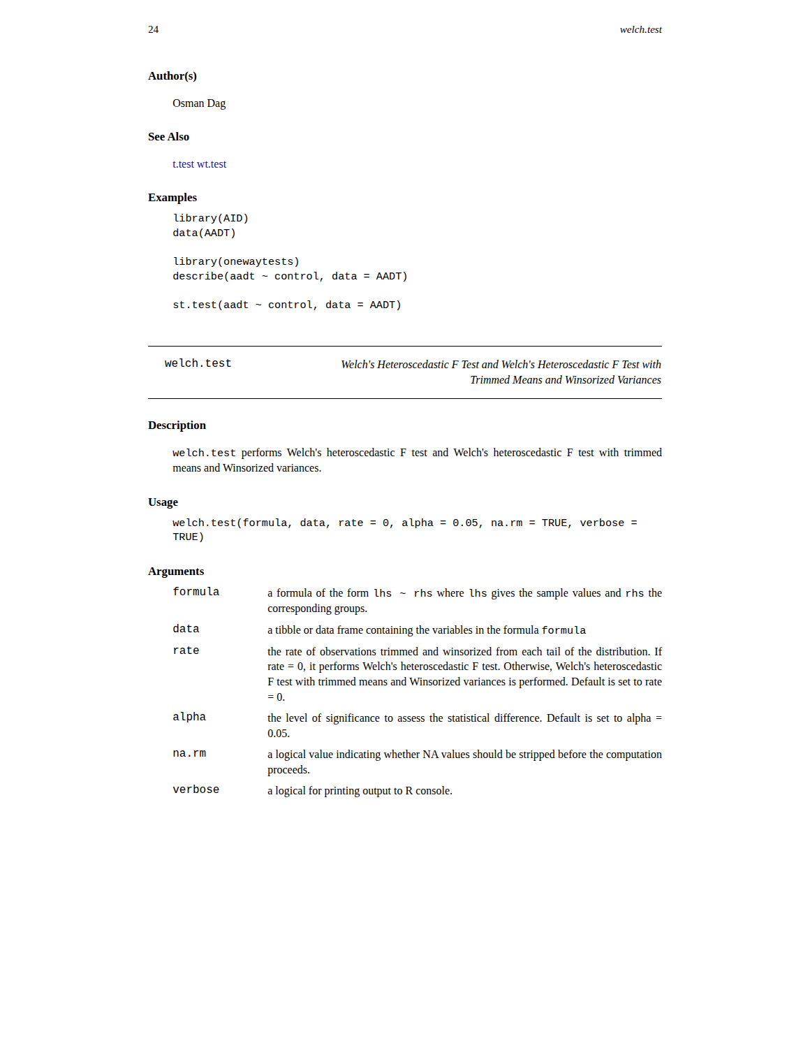24 welch.test
Author(s)
Osman Dag
See Also
t.test wt.test
Examples
library(AID)
data(AADT)

library(onewaytests)
describe(aadt ~ control, data = AADT)

st.test(aadt ~ control, data = AADT)
| welch.test | Welch's Heteroscedastic F Test and Welch's Heteroscedastic F Test with Trimmed Means and Winsorized Variances |
Description
welch.test performs Welch's heteroscedastic F test and Welch's heteroscedastic F test with trimmed means and Winsorized variances.
Usage
welch.test(formula, data, rate = 0, alpha = 0.05, na.rm = TRUE, verbose = TRUE)
Arguments
formula
a formula of the form lhs ~ rhs where lhs gives the sample values and rhs the corresponding groups.
data
a tibble or data frame containing the variables in the formula formula
rate
the rate of observations trimmed and winsorized from each tail of the distribution. If rate = 0, it performs Welch's heteroscedastic F test. Otherwise, Welch's heteroscedastic F test with trimmed means and Winsorized variances is performed. Default is set to rate = 0.
alpha
the level of significance to assess the statistical difference. Default is set to alpha = 0.05.
na.rm
a logical value indicating whether NA values should be stripped before the computation proceeds.
verbose
a logical for printing output to R console.